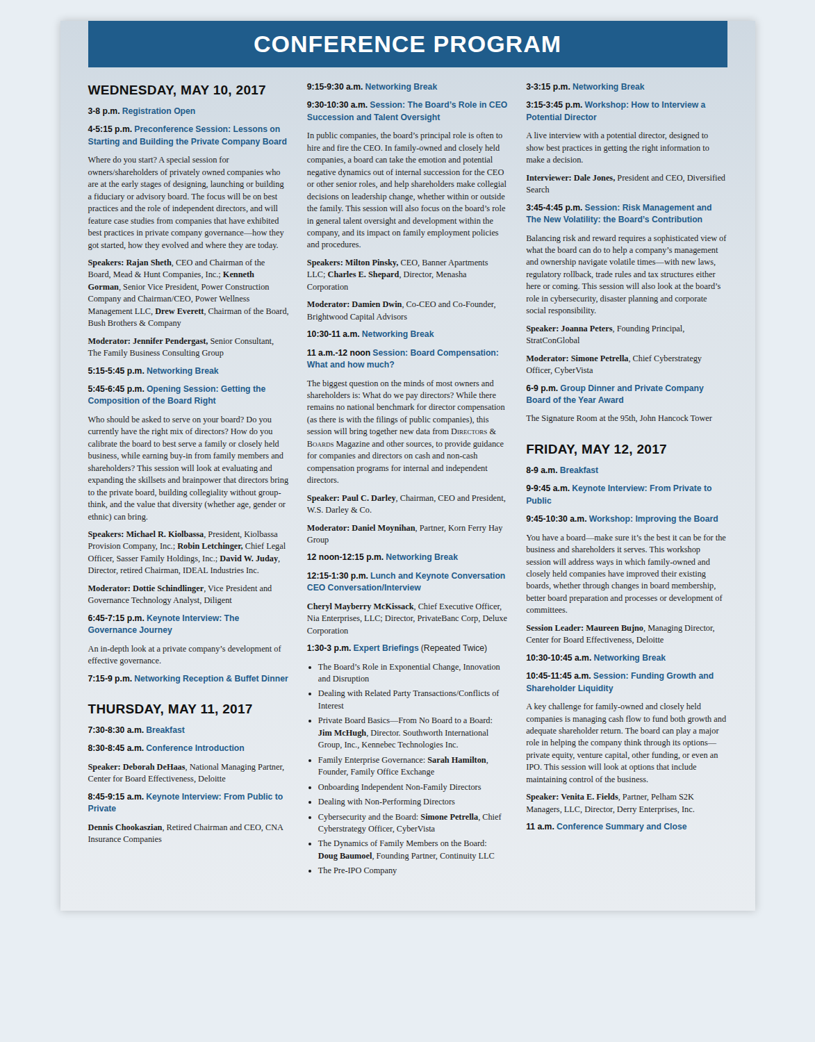CONFERENCE PROGRAM
WEDNESDAY, MAY 10, 2017
3-8 p.m. Registration Open
4-5:15 p.m. Preconference Session: Lessons on Starting and Building the Private Company Board
Where do you start? A special session for owners/shareholders of privately owned companies who are at the early stages of designing, launching or building a fiduciary or advisory board. The focus will be on best practices and the role of independent directors, and will feature case studies from companies that have exhibited best practices in private company governance—how they got started, how they evolved and where they are today.
Speakers: Rajan Sheth, CEO and Chairman of the Board, Mead & Hunt Companies, Inc.; Kenneth Gorman, Senior Vice President, Power Construction Company and Chairman/CEO, Power Wellness Management LLC, Drew Everett, Chairman of the Board, Bush Brothers & Company
Moderator: Jennifer Pendergast, Senior Consultant, The Family Business Consulting Group
5:15-5:45 p.m. Networking Break
5:45-6:45 p.m. Opening Session: Getting the Composition of the Board Right
Who should be asked to serve on your board? Do you currently have the right mix of directors? How do you calibrate the board to best serve a family or closely held business, while earning buy-in from family members and shareholders? This session will look at evaluating and expanding the skillsets and brainpower that directors bring to the private board, building collegiality without group-think, and the value that diversity (whether age, gender or ethnic) can bring.
Speakers: Michael R. Kiolbassa, President, Kiolbassa Provision Company, Inc.; Robin Letchinger, Chief Legal Officer, Sasser Family Holdings, Inc.; David W. Juday, Director, retired Chairman, IDEAL Industries Inc.
Moderator: Dottie Schindlinger, Vice President and Governance Technology Analyst, Diligent
6:45-7:15 p.m. Keynote Interview: The Governance Journey
An in-depth look at a private company’s development of effective governance.
7:15-9 p.m. Networking Reception & Buffet Dinner
THURSDAY, MAY 11, 2017
7:30-8:30 a.m. Breakfast
8:30-8:45 a.m. Conference Introduction
Speaker: Deborah DeHaas, National Managing Partner, Center for Board Effectiveness, Deloitte
8:45-9:15 a.m. Keynote Interview: From Public to Private
Dennis Chookaszian, Retired Chairman and CEO, CNA Insurance Companies
9:15-9:30 a.m. Networking Break
9:30-10:30 a.m. Session: The Board’s Role in CEO Succession and Talent Oversight
In public companies, the board’s principal role is often to hire and fire the CEO. In family-owned and closely held companies, a board can take the emotion and potential negative dynamics out of internal succession for the CEO or other senior roles, and help shareholders make collegial decisions on leadership change, whether within or outside the family. This session will also focus on the board’s role in general talent oversight and development within the company, and its impact on family employment policies and procedures.
Speakers: Milton Pinsky, CEO, Banner Apartments LLC; Charles E. Shepard, Director, Menasha Corporation
Moderator: Damien Dwin, Co-CEO and Co-Founder, Brightwood Capital Advisors
10:30-11 a.m. Networking Break
11 a.m.-12 noon Session: Board Compensation: What and how much?
The biggest question on the minds of most owners and shareholders is: What do we pay directors? While there remains no national benchmark for director compensation (as there is with the filings of public companies), this session will bring together new data from Directors & Boards Magazine and other sources, to provide guidance for companies and directors on cash and non-cash compensation programs for internal and independent directors.
Speaker: Paul C. Darley, Chairman, CEO and President, W.S. Darley & Co.
Moderator: Daniel Moynihan, Partner, Korn Ferry Hay Group
12 noon-12:15 p.m. Networking Break
12:15-1:30 p.m. Lunch and Keynote Conversation CEO Conversation/Interview
Cheryl Mayberry McKissack, Chief Executive Officer, Nia Enterprises, LLC; Director, PrivateBanc Corp, Deluxe Corporation
1:30-3 p.m. Expert Briefings (Repeated Twice)
The Board’s Role in Exponential Change, Innovation and Disruption
Dealing with Related Party Transactions/Conflicts of Interest
Private Board Basics—From No Board to a Board: Jim McHugh, Director. Southworth International Group, Inc., Kennebec Technologies Inc.
Family Enterprise Governance: Sarah Hamilton, Founder, Family Office Exchange
Onboarding Independent Non-Family Directors
Dealing with Non-Performing Directors
Cybersecurity and the Board: Simone Petrella, Chief Cyberstrategy Officer, CyberVista
The Dynamics of Family Members on the Board: Doug Baumoel, Founding Partner, Continuity LLC
The Pre-IPO Company
3-3:15 p.m. Networking Break
3:15-3:45 p.m. Workshop: How to Interview a Potential Director
A live interview with a potential director, designed to show best practices in getting the right information to make a decision.
Interviewer: Dale Jones, President and CEO, Diversified Search
3:45-4:45 p.m. Session: Risk Management and The New Volatility: the Board’s Contribution
Balancing risk and reward requires a sophisticated view of what the board can do to help a company’s management and ownership navigate volatile times—with new laws, regulatory rollback, trade rules and tax structures either here or coming. This session will also look at the board’s role in cybersecurity, disaster planning and corporate social responsibility.
Speaker: Joanna Peters, Founding Principal, StratConGlobal
Moderator: Simone Petrella, Chief Cyberstrategy Officer, CyberVista
6-9 p.m. Group Dinner and Private Company Board of the Year Award
The Signature Room at the 95th, John Hancock Tower
FRIDAY, MAY 12, 2017
8-9 a.m. Breakfast
9-9:45 a.m. Keynote Interview: From Private to Public
9:45-10:30 a.m. Workshop: Improving the Board
You have a board—make sure it’s the best it can be for the business and shareholders it serves. This workshop session will address ways in which family-owned and closely held companies have improved their existing boards, whether through changes in board membership, better board preparation and processes or development of committees.
Session Leader: Maureen Bujno, Managing Director, Center for Board Effectiveness, Deloitte
10:30-10:45 a.m. Networking Break
10:45-11:45 a.m. Session: Funding Growth and Shareholder Liquidity
A key challenge for family-owned and closely held companies is managing cash flow to fund both growth and adequate shareholder return. The board can play a major role in helping the company think through its options—private equity, venture capital, other funding, or even an IPO. This session will look at options that include maintaining control of the business.
Speaker: Venita E. Fields, Partner, Pelham S2K Managers, LLC, Director, Derry Enterprises, Inc.
11 a.m. Conference Summary and Close